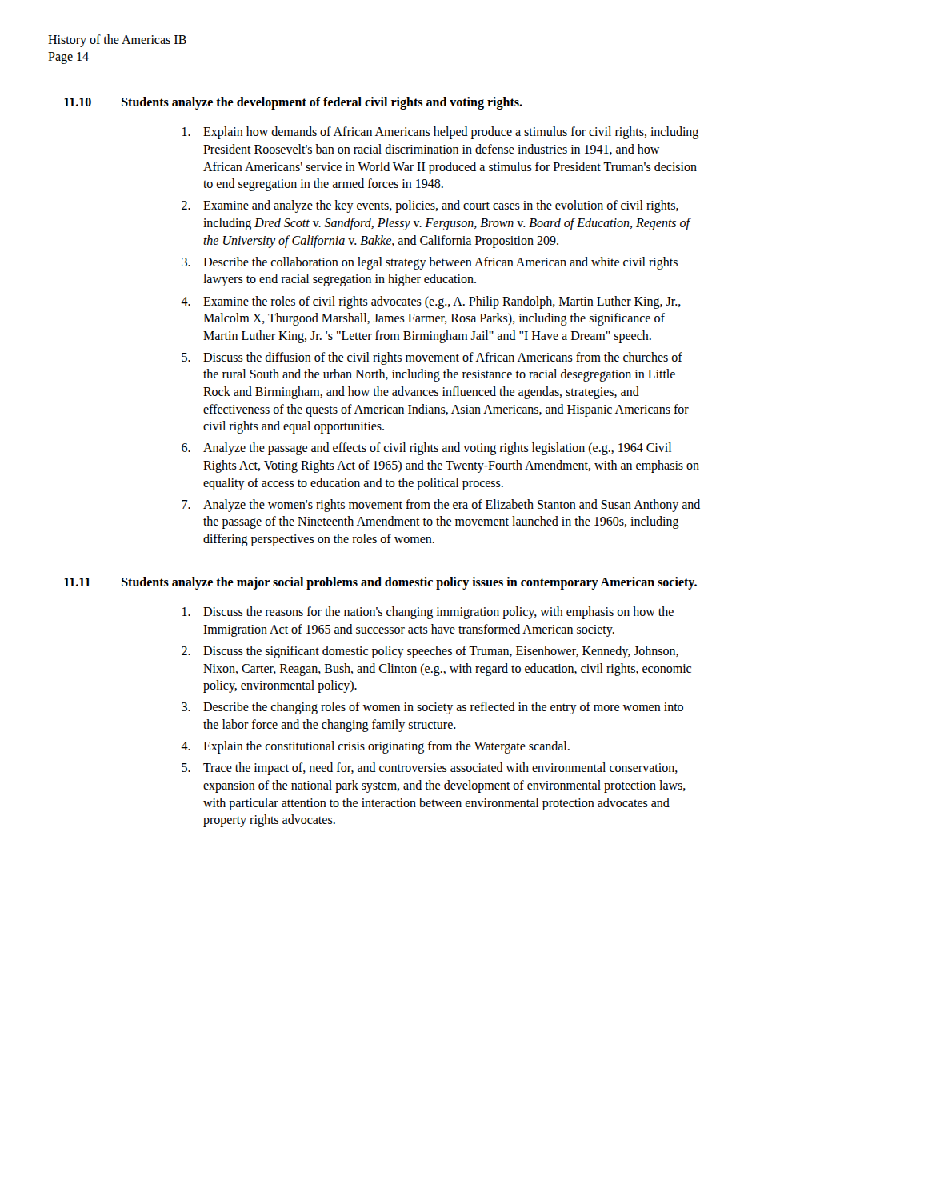History of the Americas IB
Page 14
11.10 Students analyze the development of federal civil rights and voting rights.
Explain how demands of African Americans helped produce a stimulus for civil rights, including President Roosevelt's ban on racial discrimination in defense industries in 1941, and how African Americans' service in World War II produced a stimulus for President Truman's decision to end segregation in the armed forces in 1948.
Examine and analyze the key events, policies, and court cases in the evolution of civil rights, including Dred Scott v. Sandford, Plessy v. Ferguson, Brown v. Board of Education, Regents of the University of California v. Bakke, and California Proposition 209.
Describe the collaboration on legal strategy between African American and white civil rights lawyers to end racial segregation in higher education.
Examine the roles of civil rights advocates (e.g., A. Philip Randolph, Martin Luther King, Jr., Malcolm X, Thurgood Marshall, James Farmer, Rosa Parks), including the significance of Martin Luther King, Jr. 's "Letter from Birmingham Jail" and "I Have a Dream" speech.
Discuss the diffusion of the civil rights movement of African Americans from the churches of the rural South and the urban North, including the resistance to racial desegregation in Little Rock and Birmingham, and how the advances influenced the agendas, strategies, and effectiveness of the quests of American Indians, Asian Americans, and Hispanic Americans for civil rights and equal opportunities.
Analyze the passage and effects of civil rights and voting rights legislation (e.g., 1964 Civil Rights Act, Voting Rights Act of 1965) and the Twenty-Fourth Amendment, with an emphasis on equality of access to education and to the political process.
Analyze the women's rights movement from the era of Elizabeth Stanton and Susan Anthony and the passage of the Nineteenth Amendment to the movement launched in the 1960s, including differing perspectives on the roles of women.
11.11 Students analyze the major social problems and domestic policy issues in contemporary American society.
Discuss the reasons for the nation's changing immigration policy, with emphasis on how the Immigration Act of 1965 and successor acts have transformed American society.
Discuss the significant domestic policy speeches of Truman, Eisenhower, Kennedy, Johnson, Nixon, Carter, Reagan, Bush, and Clinton (e.g., with regard to education, civil rights, economic policy, environmental policy).
Describe the changing roles of women in society as reflected in the entry of more women into the labor force and the changing family structure.
Explain the constitutional crisis originating from the Watergate scandal.
Trace the impact of, need for, and controversies associated with environmental conservation, expansion of the national park system, and the development of environmental protection laws, with particular attention to the interaction between environmental protection advocates and property rights advocates.